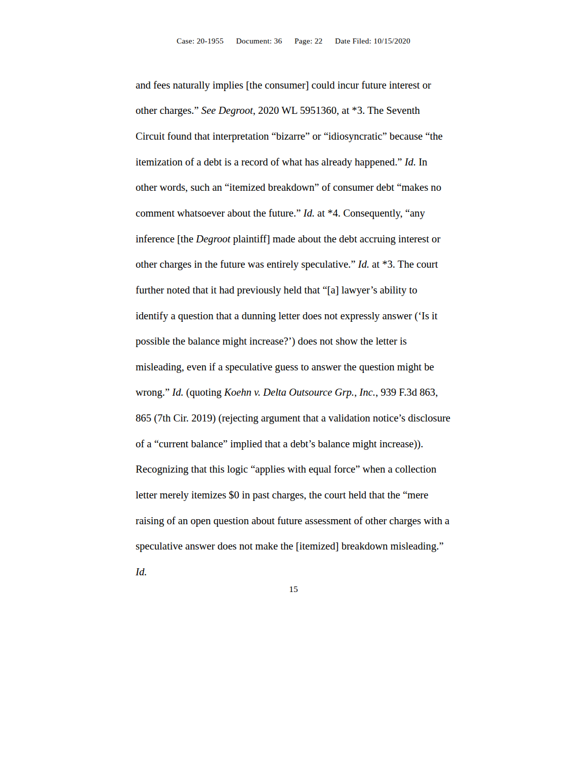Case: 20-1955 Document: 36 Page: 22 Date Filed: 10/15/2020
and fees naturally implies [the consumer] could incur future interest or other charges.” See Degroot, 2020 WL 5951360, at *3. The Seventh Circuit found that interpretation “bizarre” or “idiosyncratic” because “the itemization of a debt is a record of what has already happened.” Id. In other words, such an “itemized breakdown” of consumer debt “makes no comment whatsoever about the future.” Id. at *4. Consequently, “any inference [the Degroot plaintiff] made about the debt accruing interest or other charges in the future was entirely speculative.” Id. at *3. The court further noted that it had previously held that “[a] lawyer’s ability to identify a question that a dunning letter does not expressly answer (‘Is it possible the balance might increase?’) does not show the letter is misleading, even if a speculative guess to answer the question might be wrong.” Id. (quoting Koehn v. Delta Outsource Grp., Inc., 939 F.3d 863, 865 (7th Cir. 2019) (rejecting argument that a validation notice’s disclosure of a “current balance” implied that a debt’s balance might increase)). Recognizing that this logic “applies with equal force” when a collection letter merely itemizes $0 in past charges, the court held that the “mere raising of an open question about future assessment of other charges with a speculative answer does not make the [itemized] breakdown misleading.” Id.
15